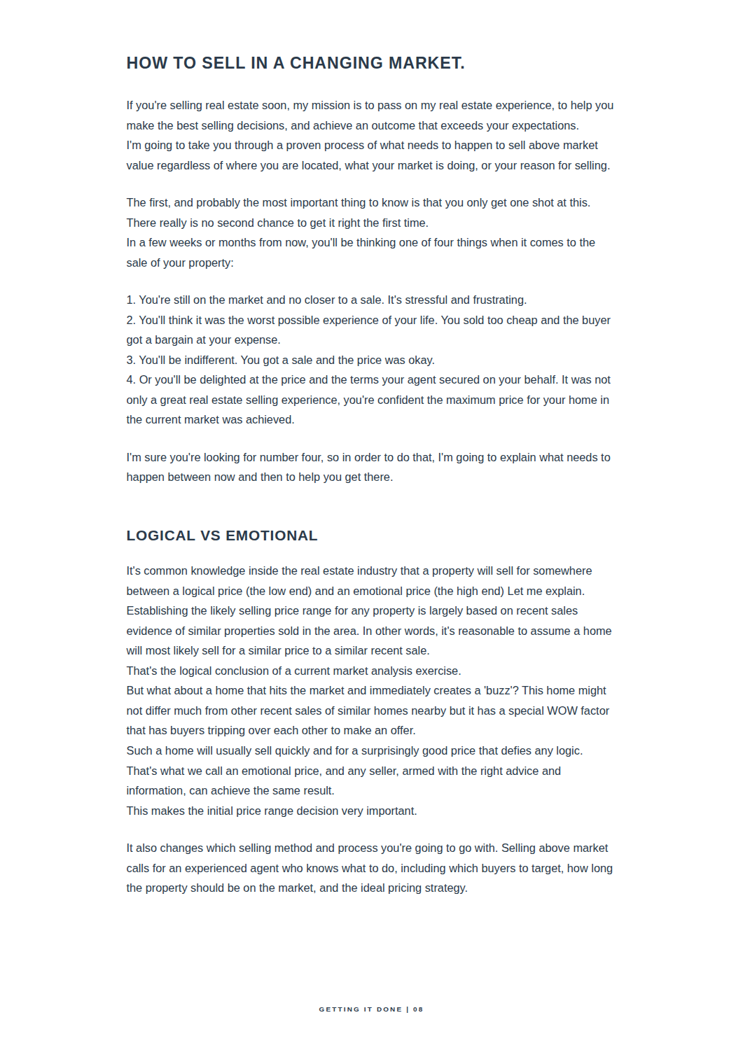How to sell in a changing market.
If you're selling real estate soon, my mission is to pass on my real estate experience, to help you make the best selling decisions, and achieve an outcome that exceeds your expectations.
I'm going to take you through a proven process of what needs to happen to sell above market value regardless of where you are located, what your market is doing, or your reason for selling.
The first, and probably the most important thing to know is that you only get one shot at this. There really is no second chance to get it right the first time.
In a few weeks or months from now, you'll be thinking one of four things when it comes to the sale of your property:
1. You're still on the market and no closer to a sale. It's stressful and frustrating.
2. You'll think it was the worst possible experience of your life. You sold too cheap and the buyer got a bargain at your expense.
3. You'll be indifferent. You got a sale and the price was okay.
4. Or you'll be delighted at the price and the terms your agent secured on your behalf. It was not only a great real estate selling experience, you're confident the maximum price for your home in the current market was achieved.
I'm sure you're looking for number four, so in order to do that, I'm going to explain what needs to happen between now and then to help you get there.
Logical vs Emotional
It's common knowledge inside the real estate industry that a property will sell for somewhere between a logical price (the low end) and an emotional price (the high end) Let me explain.
Establishing the likely selling price range for any property is largely based on recent sales evidence of similar properties sold in the area. In other words, it's reasonable to assume a home will most likely sell for a similar price to a similar recent sale.
That's the logical conclusion of a current market analysis exercise.
But what about a home that hits the market and immediately creates a 'buzz'? This home might not differ much from other recent sales of similar homes nearby but it has a special WOW factor that has buyers tripping over each other to make an offer.
Such a home will usually sell quickly and for a surprisingly good price that defies any logic. That's what we call an emotional price, and any seller, armed with the right advice and information, can achieve the same result.
This makes the initial price range decision very important.
It also changes which selling method and process you're going to go with. Selling above market calls for an experienced agent who knows what to do, including which buyers to target, how long the property should be on the market, and the ideal pricing strategy.
Getting it done | 08